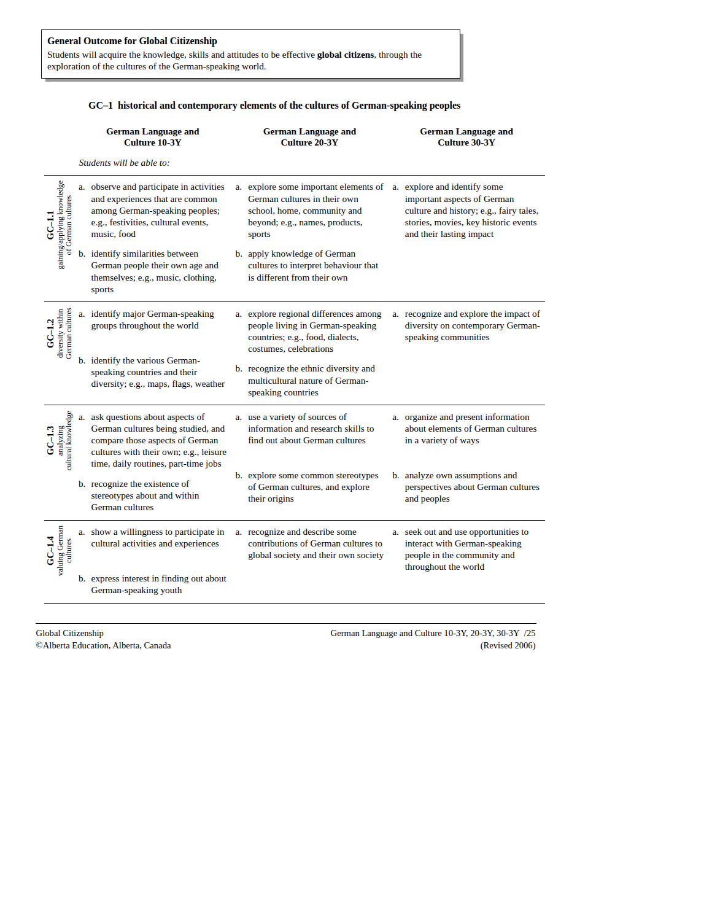General Outcome for Global Citizenship
Students will acquire the knowledge, skills and attitudes to be effective global citizens, through the exploration of the cultures of the German-speaking world.
GC–1 historical and contemporary elements of the cultures of German-speaking peoples
| | German Language and Culture 10-3Y | German Language and Culture 20-3Y | German Language and Culture 30-3Y |
| --- | --- | --- | --- |
| | Students will be able to: |
| GC–1.1 gaining/applying knowledge of German cultures | a. observe and participate in activities and experiences that are common among German-speaking peoples; e.g., festivities, cultural events, music, food b. identify similarities between German people their own age and themselves; e.g., music, clothing, sports | a. explore some important elements of German cultures in their own school, home, community and beyond; e.g., names, products, sports b. apply knowledge of German cultures to interpret behaviour that is different from their own | a. explore and identify some important aspects of German culture and history; e.g., fairy tales, stories, movies, key historic events and their lasting impact |
| GC–1.2 diversity within German cultures | a. identify major German-speaking groups throughout the world b. identify the various German-speaking countries and their diversity; e.g., maps, flags, weather | a. explore regional differences among people living in German-speaking countries; e.g., food, dialects, costumes, celebrations b. recognize the ethnic diversity and multicultural nature of German-speaking countries | a. recognize and explore the impact of diversity on contemporary German-speaking communities |
| GC–1.3 analyzing cultural knowledge | a. ask questions about aspects of German cultures being studied, and compare those aspects of German cultures with their own; e.g., leisure time, daily routines, part-time jobs b. recognize the existence of stereotypes about and within German cultures | a. use a variety of sources of information and research skills to find out about German cultures b. explore some common stereotypes of German cultures, and explore their origins | a. organize and present information about elements of German cultures in a variety of ways b. analyze own assumptions and perspectives about German cultures and peoples |
| GC–1.4 valuing German cultures | a. show a willingness to participate in cultural activities and experiences b. express interest in finding out about German-speaking youth | a. recognize and describe some contributions of German cultures to global society and their own society | a. seek out and use opportunities to interact with German-speaking people in the community and throughout the world |
| Global Citizenship | German Language and Culture 10-3Y, 20-3Y, 30-3Y /25 |
| ©Alberta Education, Alberta, Canada | (Revised 2006) |